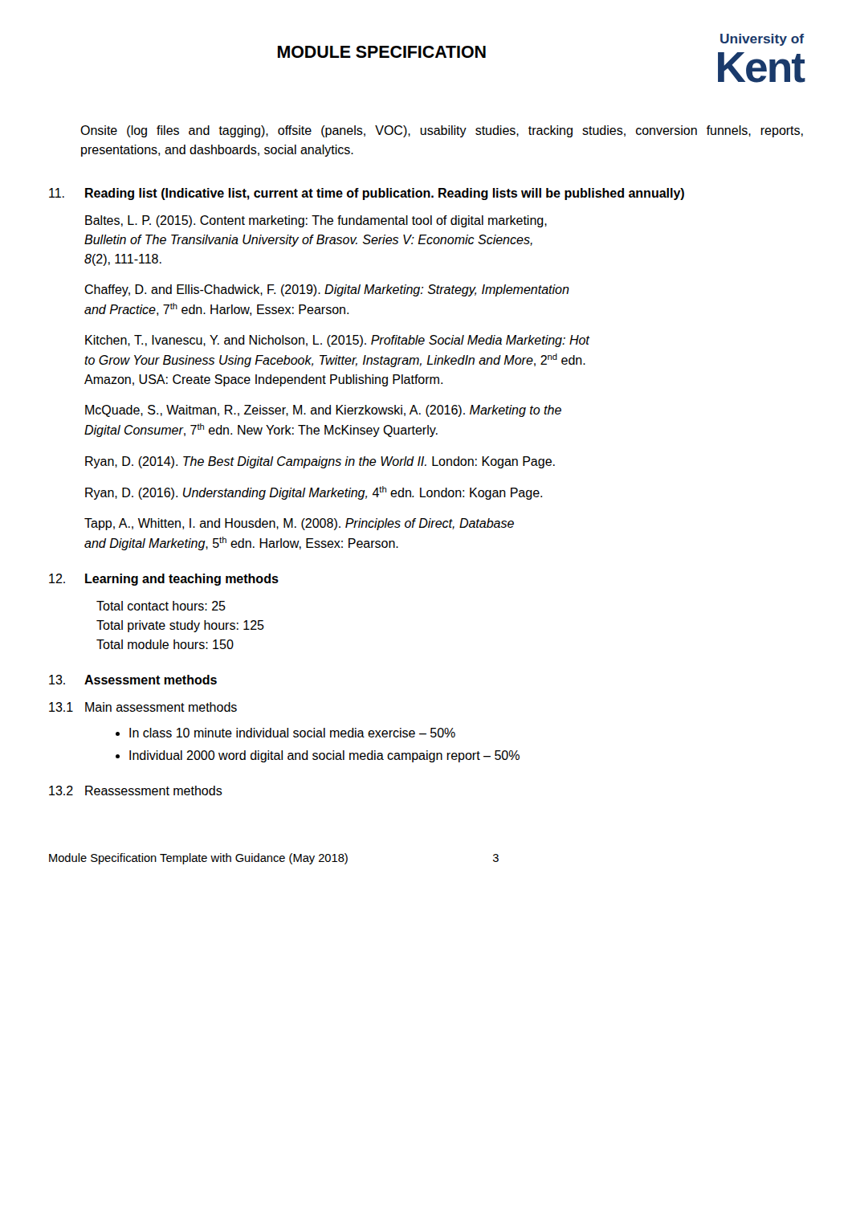MODULE SPECIFICATION
University of Kent
Onsite (log files and tagging), offsite (panels, VOC), usability studies, tracking studies, conversion funnels, reports, presentations, and dashboards, social analytics.
11. Reading list (Indicative list, current at time of publication. Reading lists will be published annually)
Baltes, L. P. (2015). Content marketing: The fundamental tool of digital marketing,
Bulletin of The Transilvania University of Brasov. Series V: Economic Sciences,
8(2), 111-118.
Chaffey, D. and Ellis-Chadwick, F. (2019). Digital Marketing: Strategy, Implementation
and Practice, 7th edn. Harlow, Essex: Pearson.
Kitchen, T., Ivanescu, Y. and Nicholson, L. (2015). Profitable Social Media Marketing: Hot
to Grow Your Business Using Facebook, Twitter, Instagram, LinkedIn and More, 2nd edn.
Amazon, USA: Create Space Independent Publishing Platform.
McQuade, S., Waitman, R., Zeisser, M. and Kierzkowski, A. (2016). Marketing to the
Digital Consumer, 7th edn. New York: The McKinsey Quarterly.
Ryan, D. (2014). The Best Digital Campaigns in the World II. London: Kogan Page.
Ryan, D. (2016). Understanding Digital Marketing, 4th edn. London: Kogan Page.
Tapp, A., Whitten, I. and Housden, M. (2008). Principles of Direct, Database
and Digital Marketing, 5th edn. Harlow, Essex: Pearson.
12. Learning and teaching methods
Total contact hours: 25
Total private study hours: 125
Total module hours: 150
13. Assessment methods
13.1 Main assessment methods
In class 10 minute individual social media exercise – 50%
Individual 2000 word digital and social media campaign report – 50%
13.2 Reassessment methods
Module Specification Template with Guidance (May 2018) 3